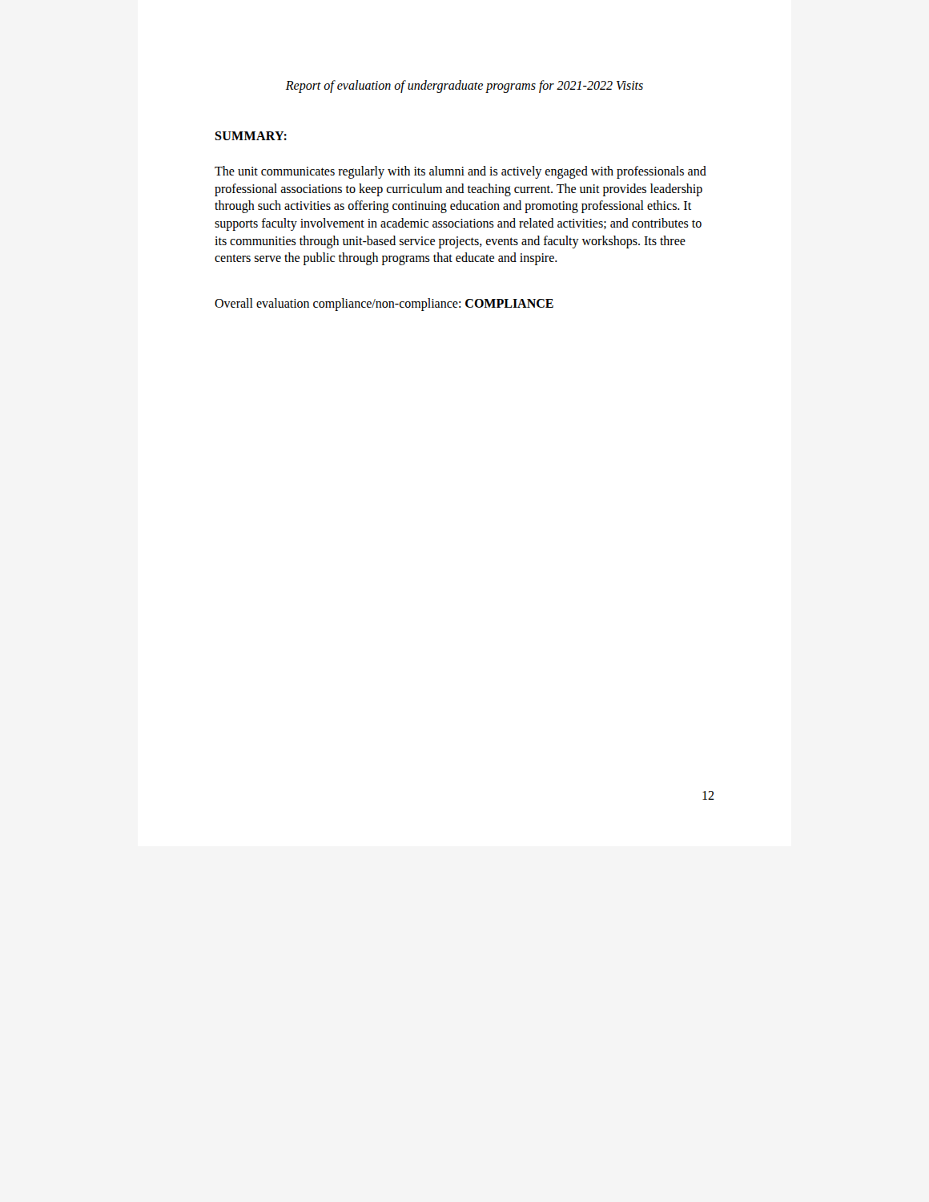Report of evaluation of undergraduate programs for 2021-2022 Visits
SUMMARY:
The unit communicates regularly with its alumni and is actively engaged with professionals and professional associations to keep curriculum and teaching current. The unit provides leadership through such activities as offering continuing education and promoting professional ethics. It supports faculty involvement in academic associations and related activities; and contributes to its communities through unit-based service projects, events and faculty workshops. Its three centers serve the public through programs that educate and inspire.
Overall evaluation compliance/non-compliance: COMPLIANCE
12